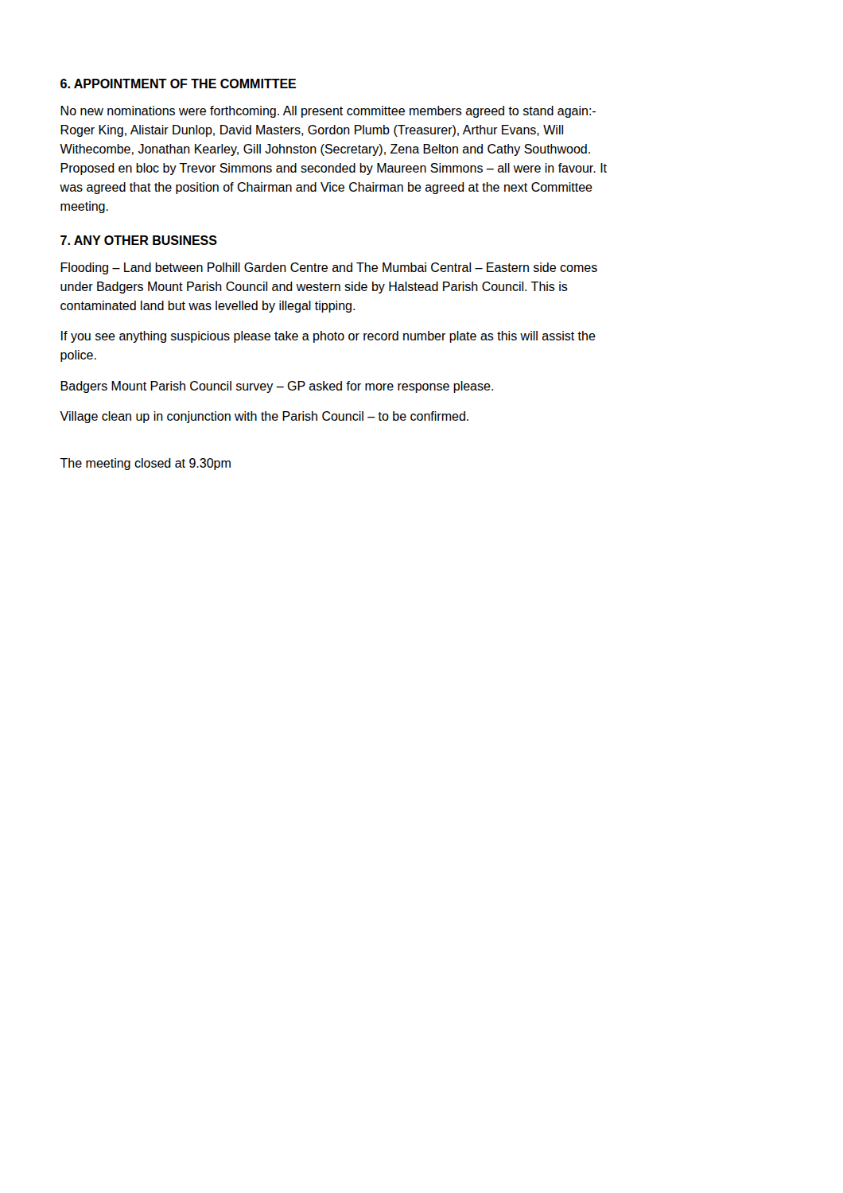6. APPOINTMENT OF THE COMMITTEE
No new nominations were forthcoming. All present committee members agreed to stand again:- Roger King, Alistair Dunlop, David Masters, Gordon Plumb (Treasurer), Arthur Evans, Will Withecombe, Jonathan Kearley, Gill Johnston (Secretary), Zena Belton and Cathy Southwood. Proposed en bloc by Trevor Simmons and seconded by Maureen Simmons – all were in favour. It was agreed that the position of Chairman and Vice Chairman be agreed at the next Committee meeting.
7. ANY OTHER BUSINESS
Flooding – Land between Polhill Garden Centre and The Mumbai Central – Eastern side comes under Badgers Mount Parish Council and western side by Halstead Parish Council. This is contaminated land but was levelled by illegal tipping.
If you see anything suspicious please take a photo or record number plate as this will assist the police.
Badgers Mount Parish Council survey – GP asked for more response please.
Village clean up in conjunction with the Parish Council – to be confirmed.
The meeting closed at 9.30pm